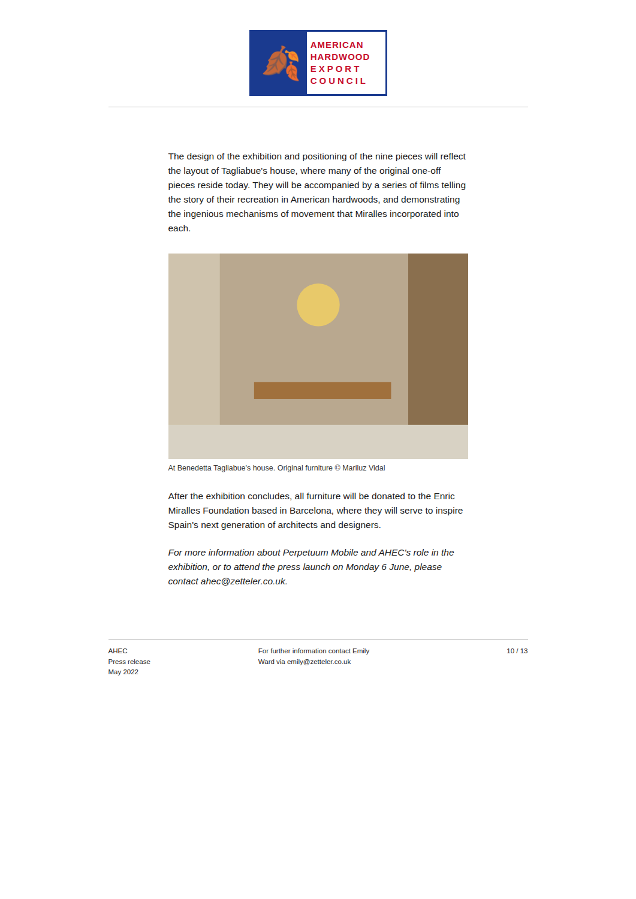🍂
AMERICAN HARDWOOD EXPORT COUNCIL
The design of the exhibition and positioning of the nine pieces will reflect the layout of Tagliabue's house, where many of the original one-off pieces reside today. They will be accompanied by a series of films telling the story of their recreation in American hardwoods, and demonstrating the ingenious mechanisms of movement that Miralles incorporated into each.
At Benedetta Tagliabue's house. Original furniture © Mariluz Vidal
After the exhibition concludes, all furniture will be donated to the Enric Miralles Foundation based in Barcelona, where they will serve to inspire Spain's next generation of architects and designers.
For more information about Perpetuum Mobile and AHEC's role in the exhibition, or to attend the press launch on Monday 6 June, please contact ahec@zetteler.co.uk.
AHEC
Press release
May 2022
For further information contact Emily
Ward via emily@zetteler.co.uk
10 / 13